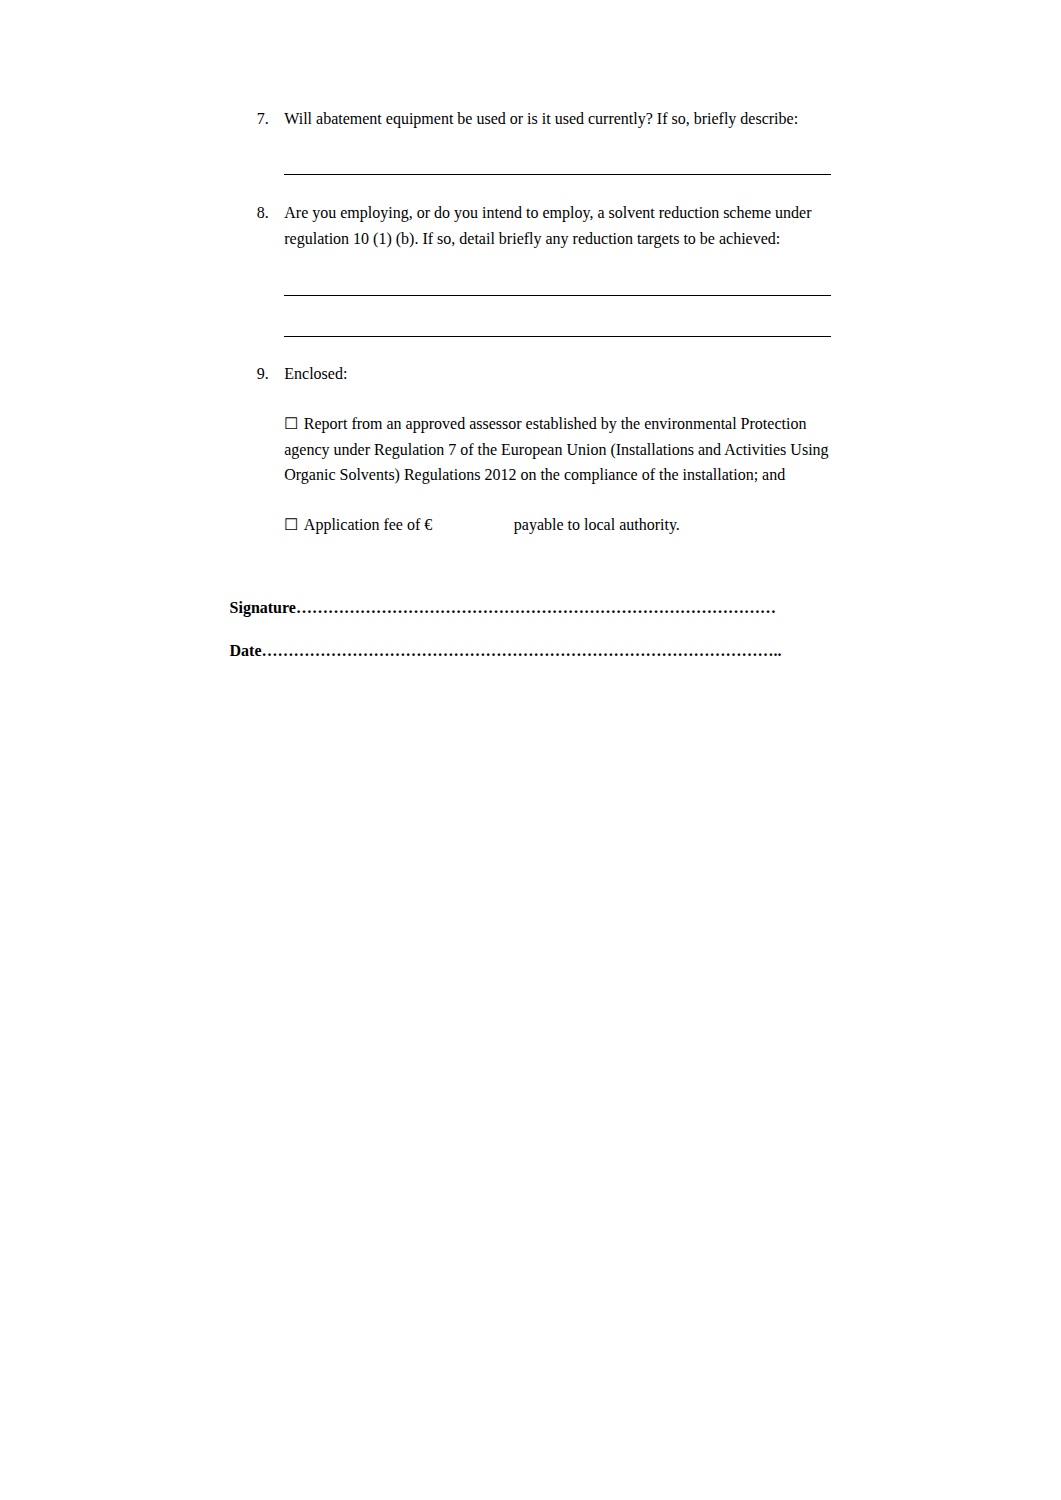Will abatement equipment be used or is it used currently? If so, briefly describe:
Are you employing, or do you intend to employ, a solvent reduction scheme under regulation 10 (1) (b). If so, detail briefly any reduction targets to be achieved:
Enclosed:
☐Report from an approved assessor established by the environmental Protection agency under Regulation 7 of the European Union (Installations and Activities Using Organic Solvents) Regulations 2012 on the compliance of the installation; and
☐Application fee of € payable to local authority.
Signature………………………………………………………………………………
Date……………………………………………………………………………………..